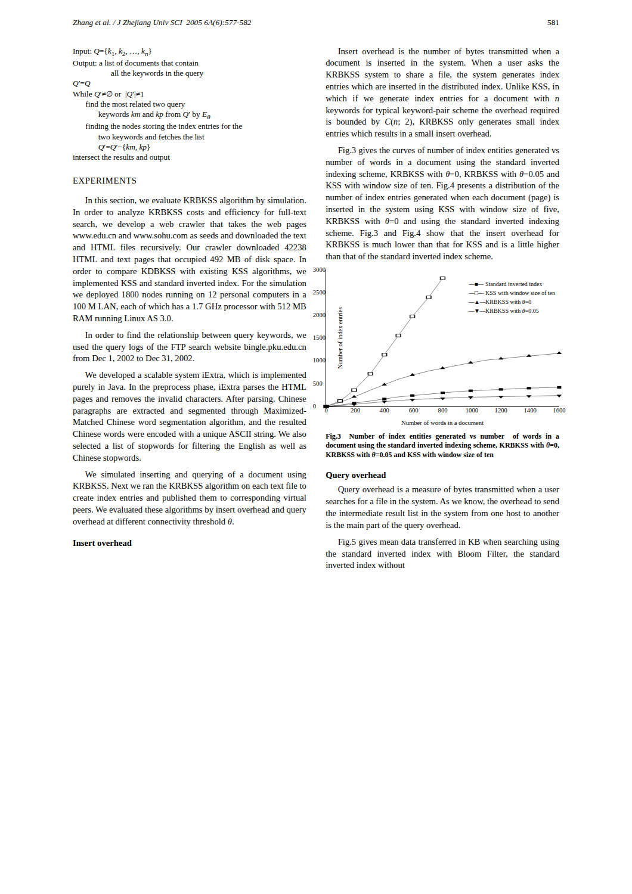Zhang et al. / J Zhejiang Univ SCI 2005 6A(6):577-582 581
Input: Q={k1, k2, …, kn}
Output: a list of documents that contain
all the keywords in the query
Q′=Q
While Q′≠∅ or |Q′|≠1
find the most related two query
keywords km and kp from Q′ by Eθ
finding the nodes storing the index entries for the
two keywords and fetches the list
Q′=Q′−{km, kp}
intersect the results and output
EXPERIMENTS
In this section, we evaluate KRBKSS algorithm by simulation. In order to analyze KRBKSS costs and efficiency for full-text search, we develop a web crawler that takes the web pages www.edu.cn and www.sohu.com as seeds and downloaded the text and HTML files recursively. Our crawler downloaded 42238 HTML and text pages that occupied 492 MB of disk space. In order to compare KDBKSS with existing KSS algorithms, we implemented KSS and standard inverted index. For the simulation we deployed 1800 nodes running on 12 personal computers in a 100 M LAN, each of which has a 1.7 GHz processor with 512 MB RAM running Linux AS 3.0.
In order to find the relationship between query keywords, we used the query logs of the FTP search website bingle.pku.edu.cn from Dec 1, 2002 to Dec 31, 2002.
We developed a scalable system iExtra, which is implemented purely in Java. In the preprocess phase, iExtra parses the HTML pages and removes the invalid characters. After parsing, Chinese paragraphs are extracted and segmented through Maximized-Matched Chinese word segmentation algorithm, and the resulted Chinese words were encoded with a unique ASCII string. We also selected a list of stopwords for filtering the English as well as Chinese stopwords.
We simulated inserting and querying of a document using KRBKSS. Next we ran the KRBKSS algorithm on each text file to create index entries and published them to corresponding virtual peers. We evaluated these algorithms by insert overhead and query overhead at different connectivity threshold θ.
Insert overhead
Insert overhead is the number of bytes transmitted when a document is inserted in the system. When a user asks the KRBKSS system to share a file, the system generates index entries which are inserted in the distributed index. Unlike KSS, in which if we generate index entries for a document with n keywords for typical keyword-pair scheme the overhead required is bounded by C(n; 2), KRBKSS only generates small index entries which results in a small insert overhead.
Fig.3 gives the curves of number of index entities generated vs number of words in a document using the standard inverted indexing scheme, KRBKSS with θ=0, KRBKSS with θ=0.05 and KSS with window size of ten. Fig.4 presents a distribution of the number of index entries generated when each document (page) is inserted in the system using KSS with window size of five, KRBKSS with θ=0 and using the standard inverted indexing scheme. Fig.3 and Fig.4 show that the insert overhead for KRBKSS is much lower than that for KSS and is a little higher than that of the standard inverted index scheme.
Number of index entries 3000 2500 2000 1500 1000 500 0 0 200 400 600 800 1000 1200 1400 1600
—■— Standard inverted index
—□— KSS with window size of ten
—▲— KRBKSS with θ=0
—▼— KRBKSS with θ=0.05
Number of words in a document
Fig.3 Number of index entities generated vs number of words in a document using the standard inverted indexing scheme, KRBKSS with θ=0, KRBKSS with θ=0.05 and KSS with window size of ten
Query overhead
Query overhead is a measure of bytes transmitted when a user searches for a file in the system. As we know, the overhead to send the intermediate result list in the system from one host to another is the main part of the query overhead.
Fig.5 gives mean data transferred in KB when searching using the standard inverted index with Bloom Filter, the standard inverted index without